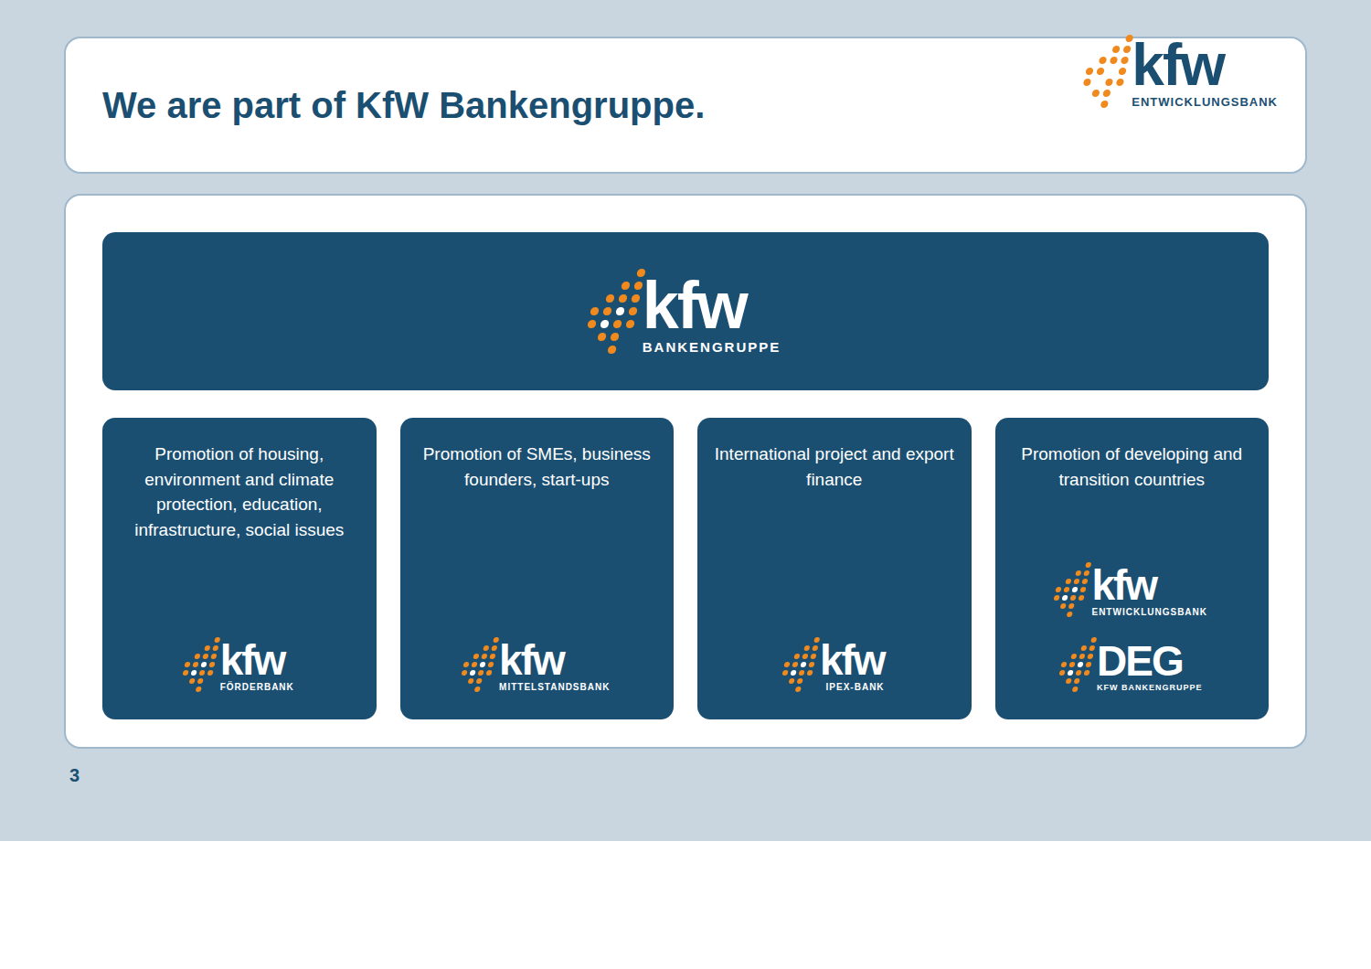We are part of KfW Bankengruppe.
kfw
ENTWICKLUNGSBANK
kfw
BANKENGRUPPE
Promotion of housing, environment and climate protection, education, infrastructure, social issues
kfw
FÖRDERBANK
Promotion of SMEs, business founders, start-ups
kfw
MITTELSTANDSBANK
International project and export finance
kfw
IPEX-BANK
Promotion of developing and transition countries
kfw
ENTWICKLUNGSBANK
DEG
KFW BANKENGRUPPE
3